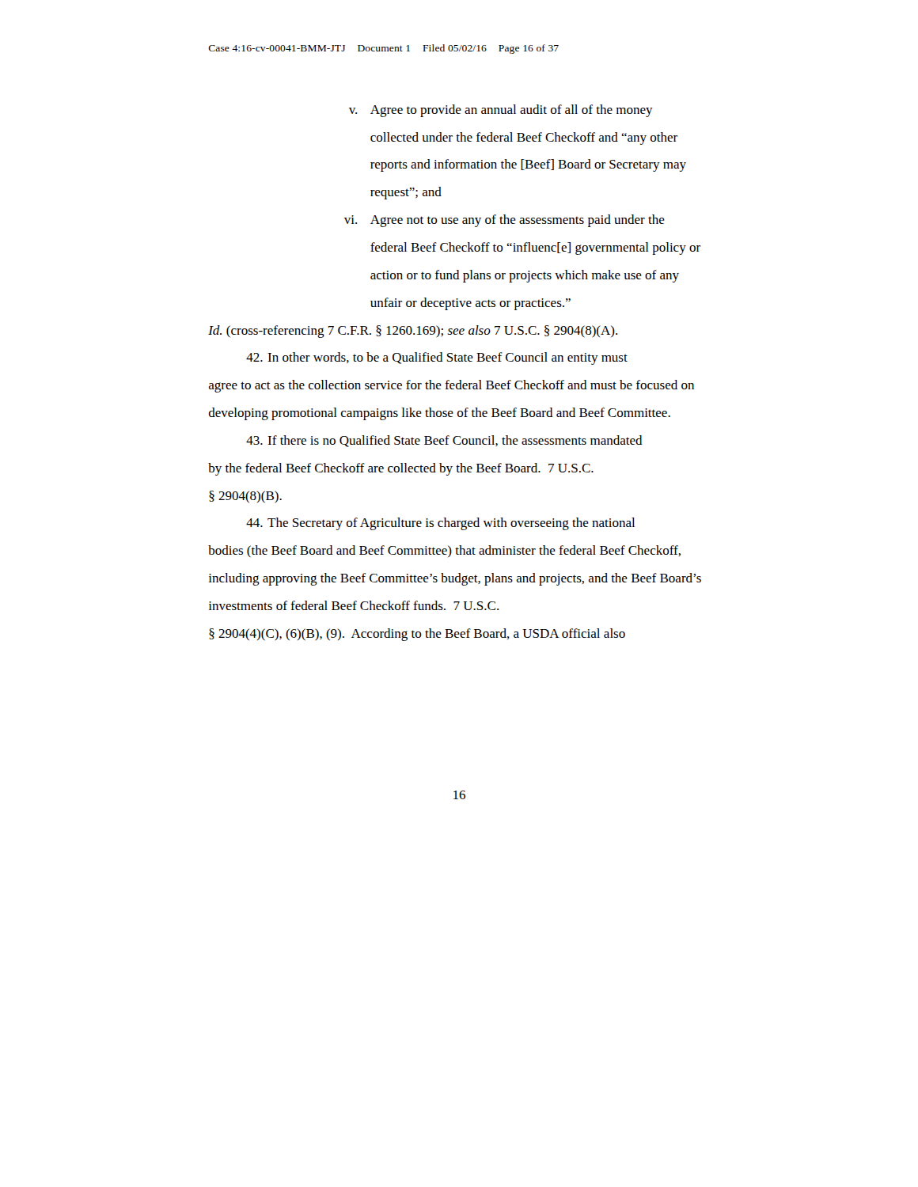Case 4:16-cv-00041-BMM-JTJ Document 1 Filed 05/02/16 Page 16 of 37
v. Agree to provide an annual audit of all of the money collected under the federal Beef Checkoff and “any other reports and information the [Beef] Board or Secretary may request”; and
vi. Agree not to use any of the assessments paid under the federal Beef Checkoff to “influenc[e] governmental policy or action or to fund plans or projects which make use of any unfair or deceptive acts or practices.”
Id. (cross-referencing 7 C.F.R. § 1260.169); see also 7 U.S.C. § 2904(8)(A).
42.
In other words, to be a Qualified State Beef Council an entity must
agree to act as the collection service for the federal Beef Checkoff and must be focused on developing promotional campaigns like those of the Beef Board and Beef Committee.
43.
If there is no Qualified State Beef Council, the assessments mandated
by the federal Beef Checkoff are collected by the Beef Board. 7 U.S.C.
§ 2904(8)(B).
44.
The Secretary of Agriculture is charged with overseeing the national
bodies (the Beef Board and Beef Committee) that administer the federal Beef Checkoff, including approving the Beef Committee’s budget, plans and projects, and the Beef Board’s investments of federal Beef Checkoff funds. 7 U.S.C.
§ 2904(4)(C), (6)(B), (9). According to the Beef Board, a USDA official also
16